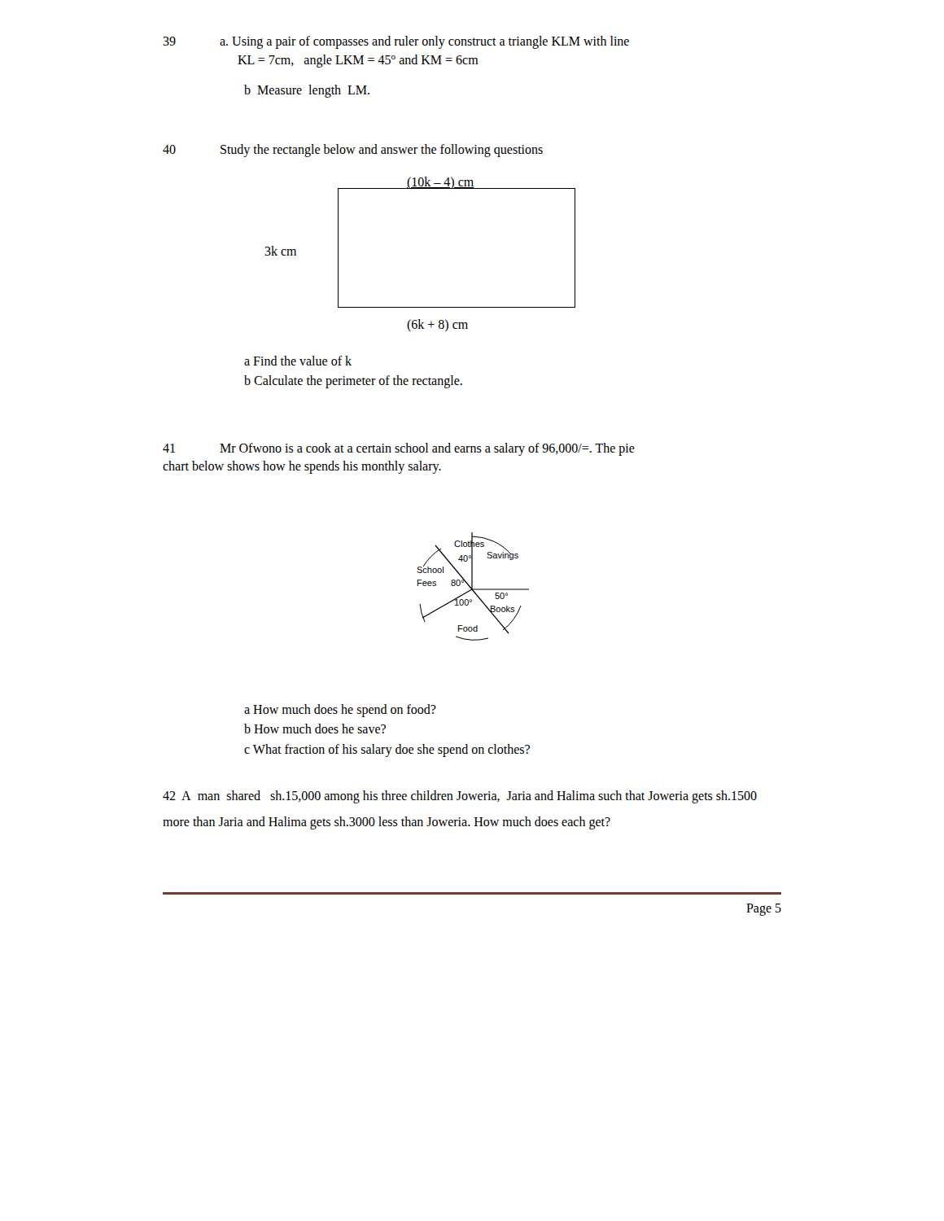39
a. Using a pair of compasses and ruler only construct a triangle KLM with line
KL = 7cm, angle LKM = 45o and KM = 6cm
b Measure length LM.
40
Study the rectangle below and answer the following questions
(10k – 4) cm
3k cm
(6k + 8) cm
a Find the value of k
b Calculate the perimeter of the rectangle.
41
Mr Ofwono is a cook at a certain school and earns a salary of 96,000/=. The pie
chart below shows how he spends his monthly salary.
Clothes 40° Savings School Fees 80° 100° 50° Books Food
a How much does he spend on food?
b How much does he save?
c What fraction of his salary doe she spend on clothes?
42 A man shared sh.15,000 among his three children Joweria, Jaria and Halima such that Joweria gets sh.1500 more than Jaria and Halima gets sh.3000 less than Joweria. How much does each get?
Page 5